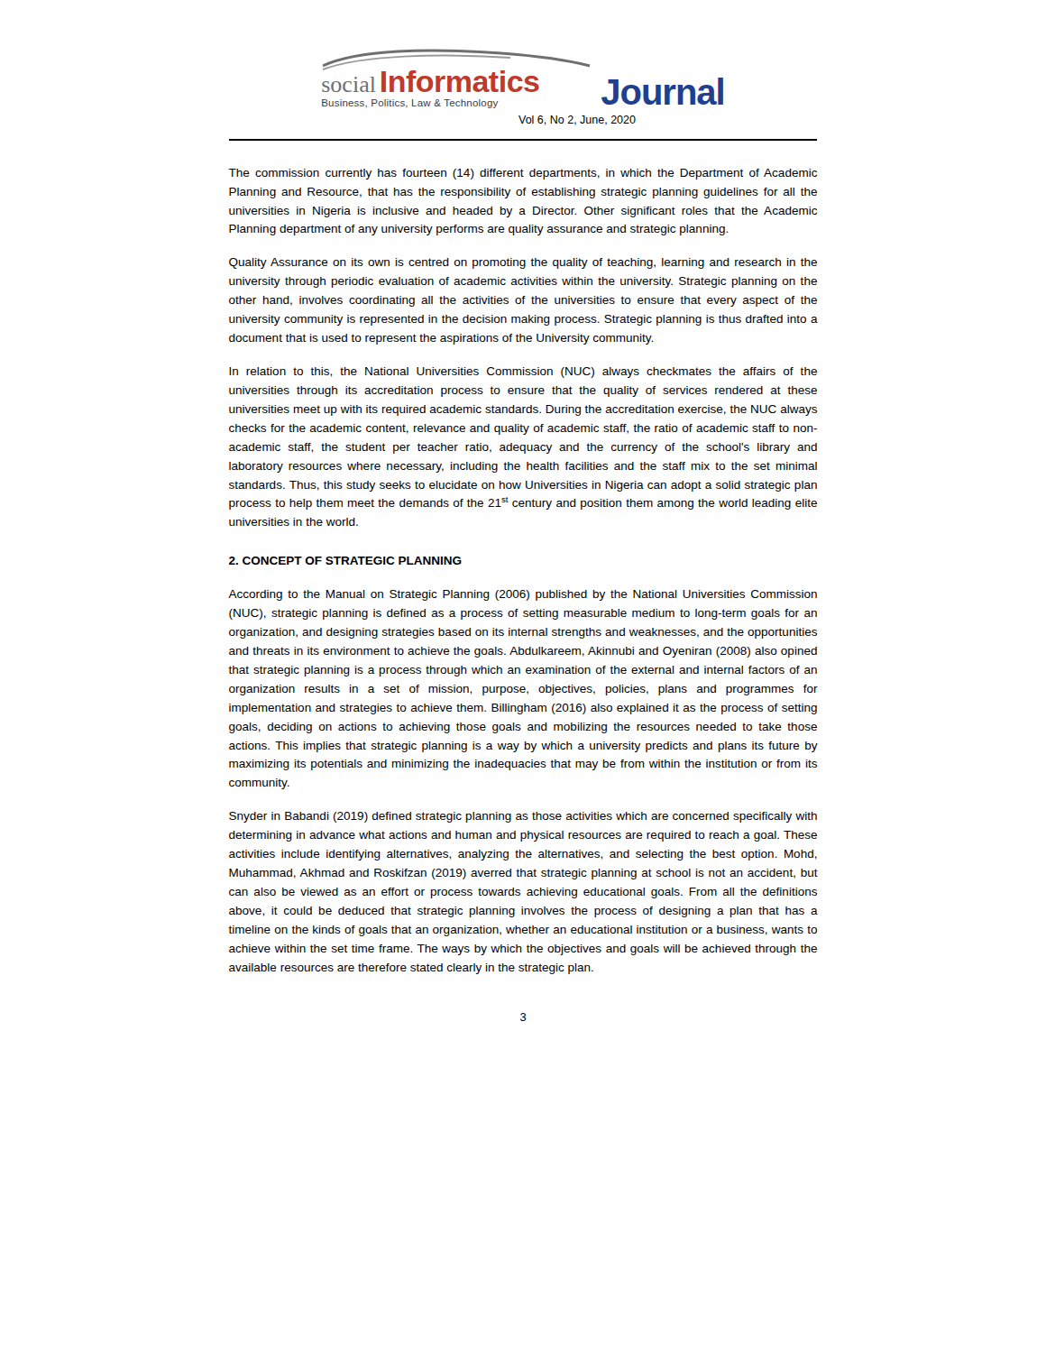social Informatics
Business, Politics, Law & Technology
Journal
Vol 6, No 2, June, 2020
The commission currently has fourteen (14) different departments, in which the Department of Academic Planning and Resource, that has the responsibility of establishing strategic planning guidelines for all the universities in Nigeria is inclusive and headed by a Director. Other significant roles that the Academic Planning department of any university performs are quality assurance and strategic planning.
Quality Assurance on its own is centred on promoting the quality of teaching, learning and research in the university through periodic evaluation of academic activities within the university. Strategic planning on the other hand, involves coordinating all the activities of the universities to ensure that every aspect of the university community is represented in the decision making process. Strategic planning is thus drafted into a document that is used to represent the aspirations of the University community.
In relation to this, the National Universities Commission (NUC) always checkmates the affairs of the universities through its accreditation process to ensure that the quality of services rendered at these universities meet up with its required academic standards. During the accreditation exercise, the NUC always checks for the academic content, relevance and quality of academic staff, the ratio of academic staff to non-academic staff, the student per teacher ratio, adequacy and the currency of the school's library and laboratory resources where necessary, including the health facilities and the staff mix to the set minimal standards. Thus, this study seeks to elucidate on how Universities in Nigeria can adopt a solid strategic plan process to help them meet the demands of the 21st century and position them among the world leading elite universities in the world.
2. CONCEPT OF STRATEGIC PLANNING
According to the Manual on Strategic Planning (2006) published by the National Universities Commission (NUC), strategic planning is defined as a process of setting measurable medium to long-term goals for an organization, and designing strategies based on its internal strengths and weaknesses, and the opportunities and threats in its environment to achieve the goals. Abdulkareem, Akinnubi and Oyeniran (2008) also opined that strategic planning is a process through which an examination of the external and internal factors of an organization results in a set of mission, purpose, objectives, policies, plans and programmes for implementation and strategies to achieve them. Billingham (2016) also explained it as the process of setting goals, deciding on actions to achieving those goals and mobilizing the resources needed to take those actions. This implies that strategic planning is a way by which a university predicts and plans its future by maximizing its potentials and minimizing the inadequacies that may be from within the institution or from its community.
Snyder in Babandi (2019) defined strategic planning as those activities which are concerned specifically with determining in advance what actions and human and physical resources are required to reach a goal. These activities include identifying alternatives, analyzing the alternatives, and selecting the best option. Mohd, Muhammad, Akhmad and Roskifzan (2019) averred that strategic planning at school is not an accident, but can also be viewed as an effort or process towards achieving educational goals. From all the definitions above, it could be deduced that strategic planning involves the process of designing a plan that has a timeline on the kinds of goals that an organization, whether an educational institution or a business, wants to achieve within the set time frame. The ways by which the objectives and goals will be achieved through the available resources are therefore stated clearly in the strategic plan.
3